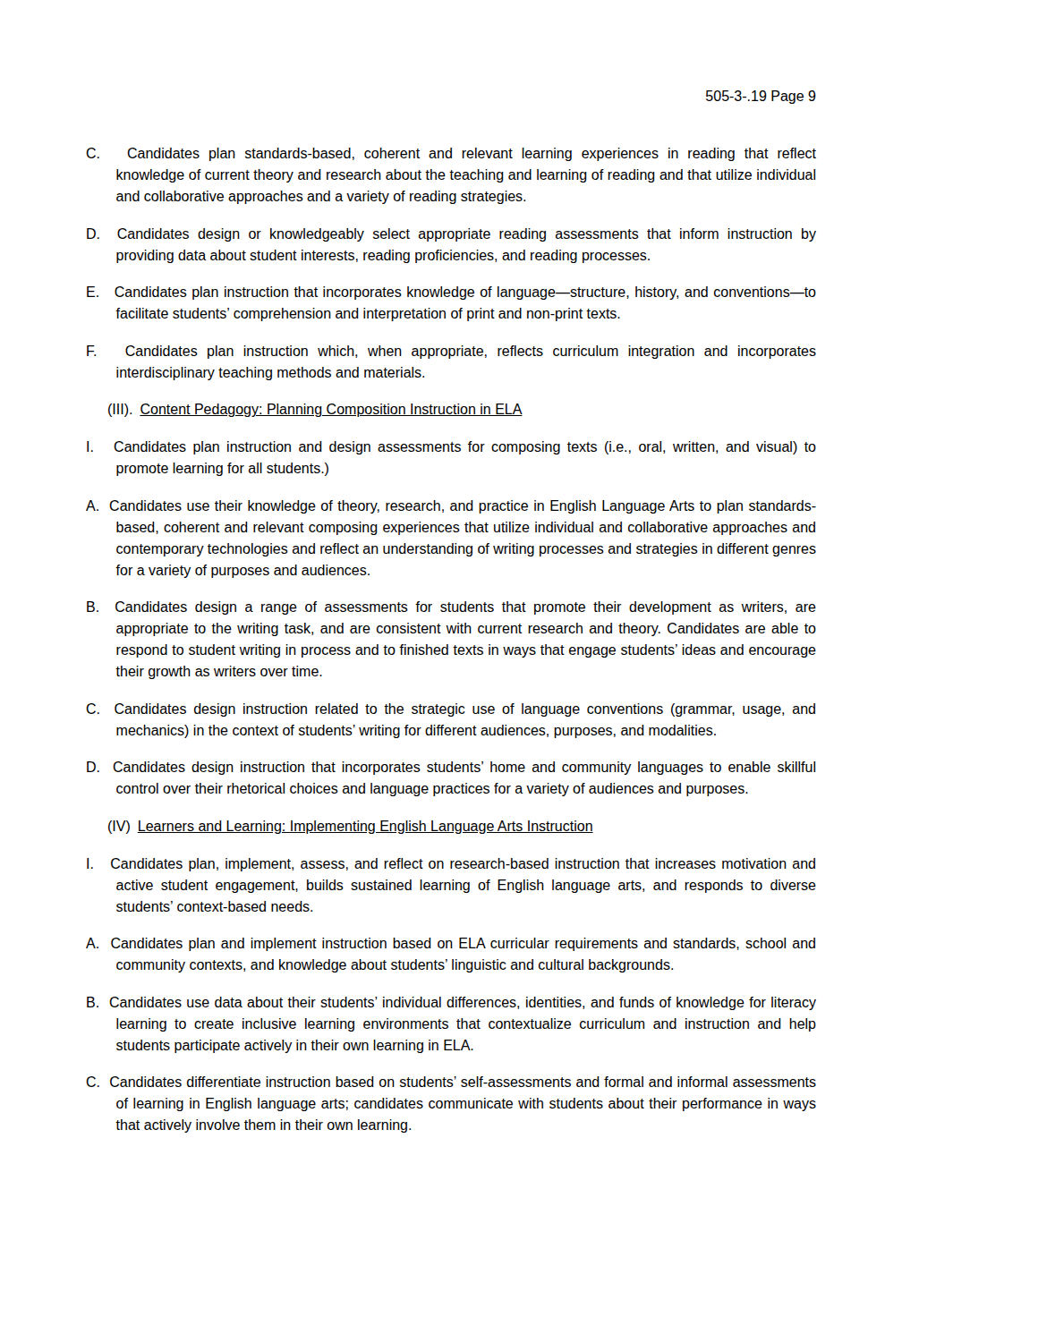505-3-.19 Page 9
C. Candidates plan standards-based, coherent and relevant learning experiences in reading that reflect knowledge of current theory and research about the teaching and learning of reading and that utilize individual and collaborative approaches and a variety of reading strategies.
D. Candidates design or knowledgeably select appropriate reading assessments that inform instruction by providing data about student interests, reading proficiencies, and reading processes.
E. Candidates plan instruction that incorporates knowledge of language—structure, history, and conventions—to facilitate students’ comprehension and interpretation of print and non-print texts.
F. Candidates plan instruction which, when appropriate, reflects curriculum integration and incorporates interdisciplinary teaching methods and materials.
(III). Content Pedagogy: Planning Composition Instruction in ELA
I. Candidates plan instruction and design assessments for composing texts (i.e., oral, written, and visual) to promote learning for all students.)
A. Candidates use their knowledge of theory, research, and practice in English Language Arts to plan standards-based, coherent and relevant composing experiences that utilize individual and collaborative approaches and contemporary technologies and reflect an understanding of writing processes and strategies in different genres for a variety of purposes and audiences.
B. Candidates design a range of assessments for students that promote their development as writers, are appropriate to the writing task, and are consistent with current research and theory. Candidates are able to respond to student writing in process and to finished texts in ways that engage students’ ideas and encourage their growth as writers over time.
C. Candidates design instruction related to the strategic use of language conventions (grammar, usage, and mechanics) in the context of students’ writing for different audiences, purposes, and modalities.
D. Candidates design instruction that incorporates students’ home and community languages to enable skillful control over their rhetorical choices and language practices for a variety of audiences and purposes.
(IV) Learners and Learning: Implementing English Language Arts Instruction
I. Candidates plan, implement, assess, and reflect on research-based instruction that increases motivation and active student engagement, builds sustained learning of English language arts, and responds to diverse students’ context-based needs.
A. Candidates plan and implement instruction based on ELA curricular requirements and standards, school and community contexts, and knowledge about students’ linguistic and cultural backgrounds.
B. Candidates use data about their students’ individual differences, identities, and funds of knowledge for literacy learning to create inclusive learning environments that contextualize curriculum and instruction and help students participate actively in their own learning in ELA.
C. Candidates differentiate instruction based on students’ self-assessments and formal and informal assessments of learning in English language arts; candidates communicate with students about their performance in ways that actively involve them in their own learning.